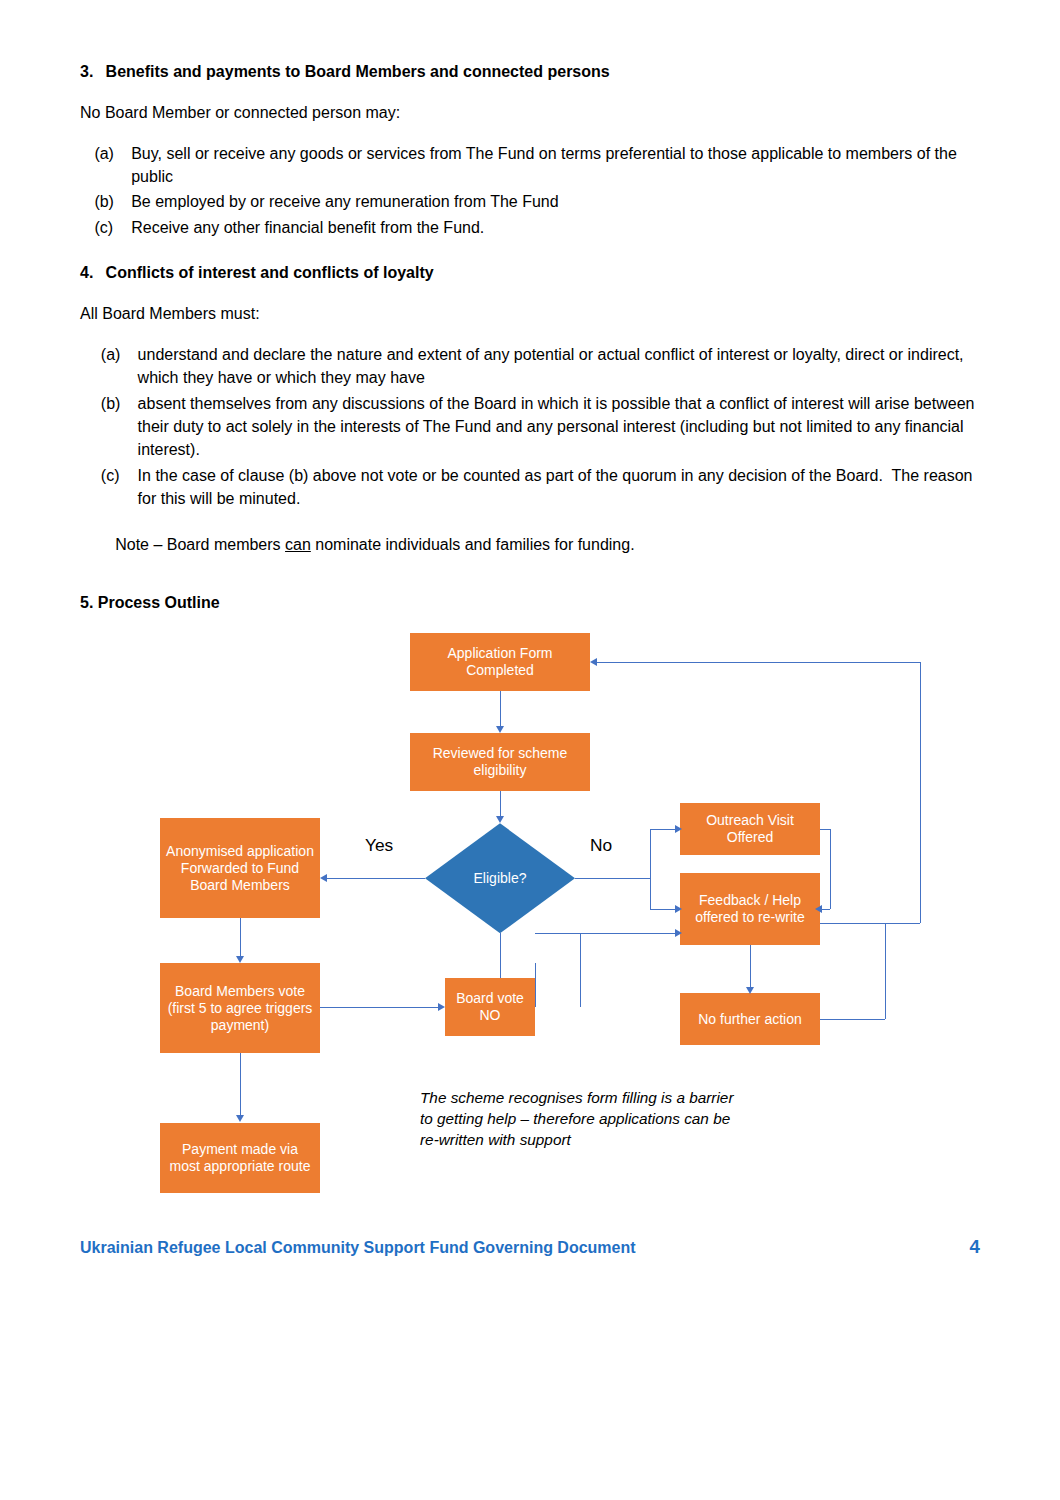3. Benefits and payments to Board Members and connected persons
No Board Member or connected person may:
(a) Buy, sell or receive any goods or services from The Fund on terms preferential to those applicable to members of the public
(b) Be employed by or receive any remuneration from The Fund
(c) Receive any other financial benefit from the Fund.
4. Conflicts of interest and conflicts of loyalty
All Board Members must:
(a) understand and declare the nature and extent of any potential or actual conflict of interest or loyalty, direct or indirect, which they have or which they may have
(b) absent themselves from any discussions of the Board in which it is possible that a conflict of interest will arise between their duty to act solely in the interests of The Fund and any personal interest (including but not limited to any financial interest).
(c) In the case of clause (b) above not vote or be counted as part of the quorum in any decision of the Board. The reason for this will be minuted.
Note – Board members can nominate individuals and families for funding.
5. Process Outline
Application Form Completed
Reviewed for scheme eligibility
Eligible?
Yes
No
Anonymised application Forwarded to Fund Board Members
Board Members vote
(first 5 to agree triggers payment)
Board vote NO
Payment made via most appropriate route
Outreach Visit Offered
Feedback / Help offered to re-write
No further action
The scheme recognises form filling is a barrier to getting help – therefore applications can be re-written with support
Ukrainian Refugee Local Community Support Fund Governing Document 4